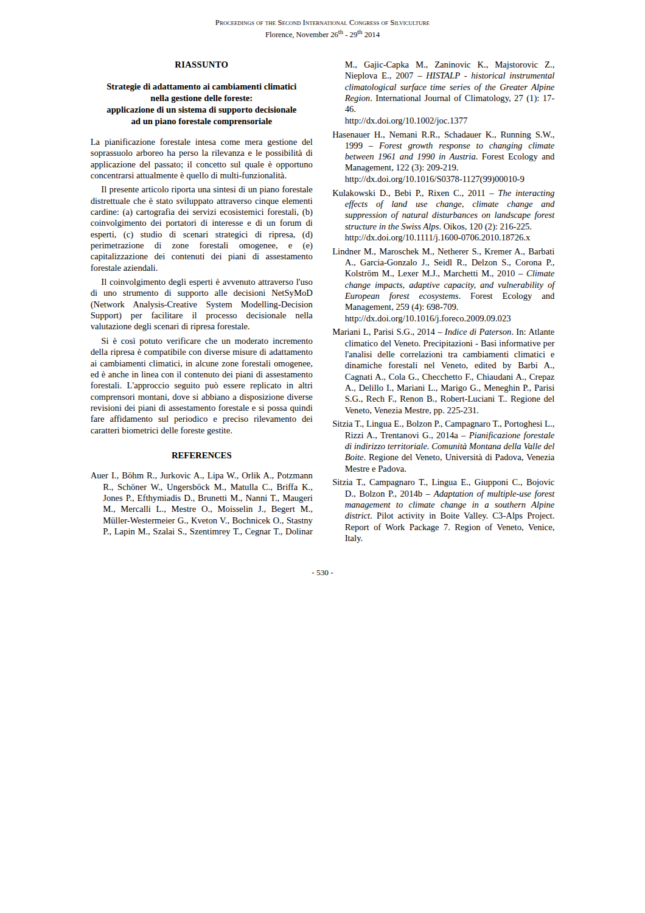Proceedings of the Second International Congress of Silviculture
Florence, November 26th - 29th 2014
RIASSUNTO
Strategie di adattamento ai cambiamenti climatici
nella gestione delle foreste:
applicazione di un sistema di supporto decisionale
ad un piano forestale comprensoriale
La pianificazione forestale intesa come mera gestione del soprassuolo arboreo ha perso la rilevanza e le possibilità di applicazione del passato; il concetto sul quale è opportuno concentrarsi attualmente è quello di multi-funzionalità.
Il presente articolo riporta una sintesi di un piano forestale distrettuale che è stato sviluppato attraverso cinque elementi cardine: (a) cartografia dei servizi ecosistemici forestali, (b) coinvolgimento dei portatori di interesse e di un forum di esperti, (c) studio di scenari strategici di ripresa, (d) perimetrazione di zone forestali omogenee, e (e) capitalizzazione dei contenuti dei piani di assestamento forestale aziendali.
Il coinvolgimento degli esperti è avvenuto attraverso l'uso di uno strumento di supporto alle decisioni NetSyMoD (Network Analysis-Creative System Modelling-Decision Support) per facilitare il processo decisionale nella valutazione degli scenari di ripresa forestale.
Si è così potuto verificare che un moderato incremento della ripresa è compatibile con diverse misure di adattamento ai cambiamenti climatici, in alcune zone forestali omogenee, ed è anche in linea con il contenuto dei piani di assestamento forestali. L'approccio seguito può essere replicato in altri comprensori montani, dove si abbiano a disposizione diverse revisioni dei piani di assestamento forestale e si possa quindi fare affidamento sul periodico e preciso rilevamento dei caratteri biometrici delle foreste gestite.
REFERENCES
Auer I., Böhm R., Jurkovic A., Lipa W., Orlik A., Potzmann R., Schöner W., Ungersböck M., Matulla C., Briffa K., Jones P., Efthymiadis D., Brunetti M., Nanni T., Maugeri M., Mercalli L., Mestre O., Moisselin J., Begert M., Müller-Westermeier G., Kveton V., Bochnicek O., Stastny P., Lapin M., Szalai S., Szentimrey T., Cegnar T., Dolinar M., Gajic-Capka M., Zaninovic K., Majstorovic Z., Nieplova E., 2007 – HISTALP - historical instrumental climatological surface time series of the Greater Alpine Region. International Journal of Climatology, 27 (1): 17-46.
http://dx.doi.org/10.1002/joc.1377
Hasenauer H., Nemani R.R., Schadauer K., Running S.W., 1999 – Forest growth response to changing climate between 1961 and 1990 in Austria. Forest Ecology and Management, 122 (3): 209-219.
http://dx.doi.org/10.1016/S0378-1127(99)00010-9
Kulakowski D., Bebi P., Rixen C., 2011 – The interacting effects of land use change, climate change and suppression of natural disturbances on landscape forest structure in the Swiss Alps. Oikos, 120 (2): 216-225.
http://dx.doi.org/10.1111/j.1600-0706.2010.18726.x
Lindner M., Maroschek M., Netherer S., Kremer A., Barbati A., Garcia-Gonzalo J., Seidl R., Delzon S., Corona P., Kolström M., Lexer M.J., Marchetti M., 2010 – Climate change impacts, adaptive capacity, and vulnerability of European forest ecosystems. Forest Ecology and Management, 259 (4): 698-709.
http://dx.doi.org/10.1016/j.foreco.2009.09.023
Mariani L, Parisi S.G., 2014 – Indice di Paterson. In: Atlante climatico del Veneto. Precipitazioni - Basi informative per l'analisi delle correlazioni tra cambiamenti climatici e dinamiche forestali nel Veneto, edited by Barbi A., Cagnati A., Cola G., Checchetto F., Chiaudani A., Crepaz A., Delillo I., Mariani L., Marigo G., Meneghin P., Parisi S.G., Rech F., Renon B., Robert-Luciani T.. Regione del Veneto, Venezia Mestre, pp. 225-231.
Sitzia T., Lingua E., Bolzon P., Campagnaro T., Portoghesi L., Rizzi A., Trentanovi G., 2014a – Pianificazione forestale di indirizzo territoriale. Comunità Montana della Valle del Boite. Regione del Veneto, Università di Padova, Venezia Mestre e Padova.
Sitzia T., Campagnaro T., Lingua E., Giupponi C., Bojovic D., Bolzon P., 2014b – Adaptation of multiple-use forest management to climate change in a southern Alpine district. Pilot activity in Boite Valley. C3-Alps Project. Report of Work Package 7. Region of Veneto, Venice, Italy.
- 530 -